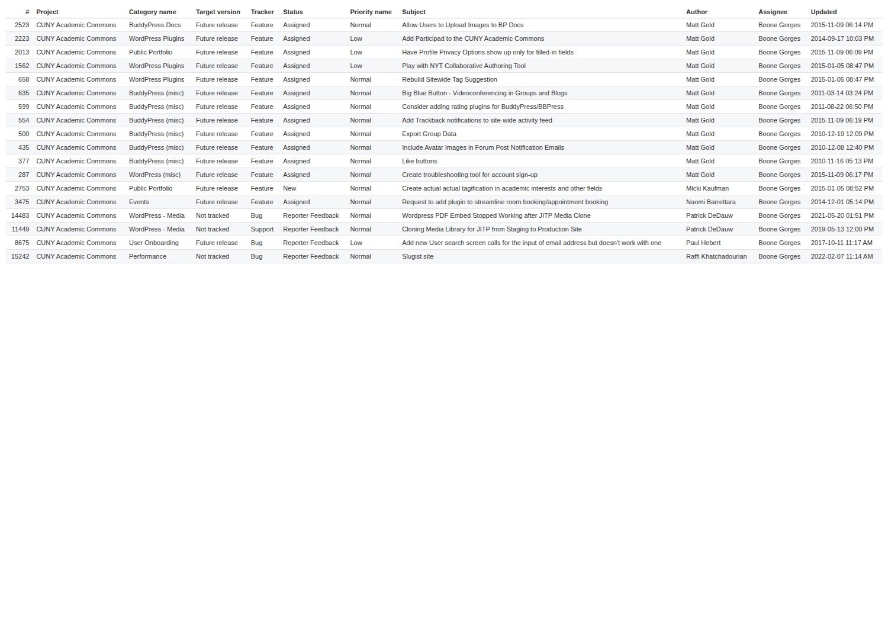| # | Project | Category name | Target version | Tracker | Status | Priority name | Subject | Author | Assignee | Updated |
| --- | --- | --- | --- | --- | --- | --- | --- | --- | --- | --- |
| 2523 | CUNY Academic Commons | BuddyPress Docs | Future release | Feature | Assigned | Normal | Allow Users to Upload Images to BP Docs | Matt Gold | Boone Gorges | 2015-11-09 06:14 PM |
| 2223 | CUNY Academic Commons | WordPress Plugins | Future release | Feature | Assigned | Low | Add Participad to the CUNY Academic Commons | Matt Gold | Boone Gorges | 2014-09-17 10:03 PM |
| 2013 | CUNY Academic Commons | Public Portfolio | Future release | Feature | Assigned | Low | Have Profile Privacy Options show up only for filled-in fields | Matt Gold | Boone Gorges | 2015-11-09 06:09 PM |
| 1562 | CUNY Academic Commons | WordPress Plugins | Future release | Feature | Assigned | Low | Play with NYT Collaborative Authoring Tool | Matt Gold | Boone Gorges | 2015-01-05 08:47 PM |
| 658 | CUNY Academic Commons | WordPress Plugins | Future release | Feature | Assigned | Normal | Rebulid Sitewide Tag Suggestion | Matt Gold | Boone Gorges | 2015-01-05 08:47 PM |
| 635 | CUNY Academic Commons | BuddyPress (misc) | Future release | Feature | Assigned | Normal | Big Blue Button - Videoconferencing in Groups and Blogs | Matt Gold | Boone Gorges | 2011-03-14 03:24 PM |
| 599 | CUNY Academic Commons | BuddyPress (misc) | Future release | Feature | Assigned | Normal | Consider adding rating plugins for BuddyPress/BBPress | Matt Gold | Boone Gorges | 2011-08-22 06:50 PM |
| 554 | CUNY Academic Commons | BuddyPress (misc) | Future release | Feature | Assigned | Normal | Add Trackback notifications to site-wide activity feed | Matt Gold | Boone Gorges | 2015-11-09 06:19 PM |
| 500 | CUNY Academic Commons | BuddyPress (misc) | Future release | Feature | Assigned | Normal | Export Group Data | Matt Gold | Boone Gorges | 2010-12-19 12:09 PM |
| 435 | CUNY Academic Commons | BuddyPress (misc) | Future release | Feature | Assigned | Normal | Include Avatar Images in Forum Post Notification Emails | Matt Gold | Boone Gorges | 2010-12-08 12:40 PM |
| 377 | CUNY Academic Commons | BuddyPress (misc) | Future release | Feature | Assigned | Normal | Like buttons | Matt Gold | Boone Gorges | 2010-11-16 05:13 PM |
| 287 | CUNY Academic Commons | WordPress (misc) | Future release | Feature | Assigned | Normal | Create troubleshooting tool for account sign-up | Matt Gold | Boone Gorges | 2015-11-09 06:17 PM |
| 2753 | CUNY Academic Commons | Public Portfolio | Future release | Feature | New | Normal | Create actual actual tagification in academic interests and other fields | Micki Kaufman | Boone Gorges | 2015-01-05 08:52 PM |
| 3475 | CUNY Academic Commons | Events | Future release | Feature | Assigned | Normal | Request to add plugin to streamline room booking/appointment booking | Naomi Barrettara | Boone Gorges | 2014-12-01 05:14 PM |
| 14483 | CUNY Academic Commons | WordPress - Media | Not tracked | Bug | Reporter Feedback | Normal | Wordpress PDF Embed Stopped Working after JITP Media Clone | Patrick DeDauw | Boone Gorges | 2021-05-20 01:51 PM |
| 11449 | CUNY Academic Commons | WordPress - Media | Not tracked | Support | Reporter Feedback | Normal | Cloning Media Library for JITP from Staging to Production Site | Patrick DeDauw | Boone Gorges | 2019-05-13 12:00 PM |
| 8675 | CUNY Academic Commons | User Onboarding | Future release | Bug | Reporter Feedback | Low | Add new User search screen calls for the input of email address but doesn't work with one | Paul Hebert | Boone Gorges | 2017-10-11 11:17 AM |
| 15242 | CUNY Academic Commons | Performance | Not tracked | Bug | Reporter Feedback | Normal | Slugist site | Raffi Khatchadourian | Boone Gorges | 2022-02-07 11:14 AM |